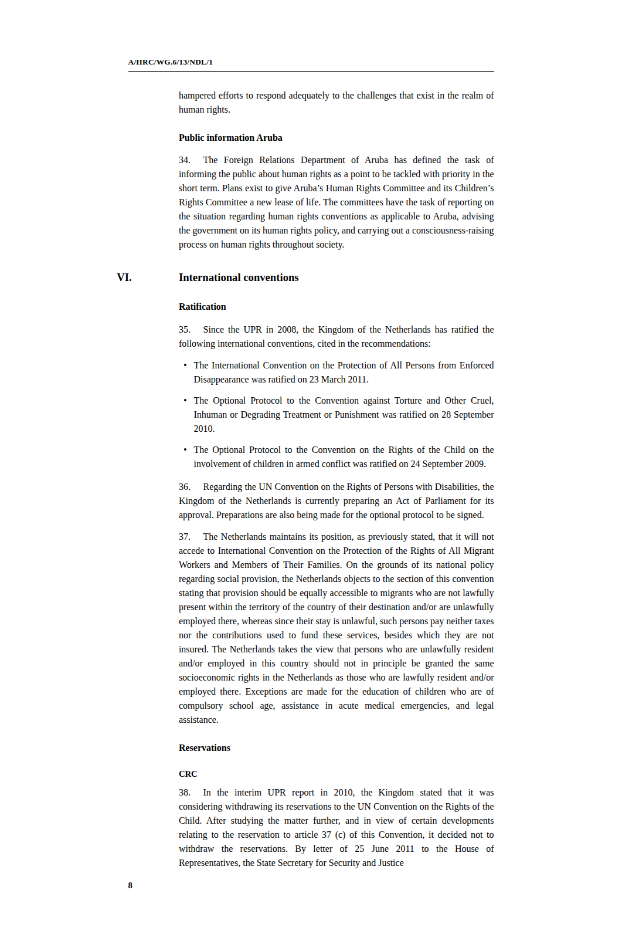A/HRC/WG.6/13/NDL/1
hampered efforts to respond adequately to the challenges that exist in the realm of human rights.
Public information Aruba
34. The Foreign Relations Department of Aruba has defined the task of informing the public about human rights as a point to be tackled with priority in the short term. Plans exist to give Aruba’s Human Rights Committee and its Children’s Rights Committee a new lease of life. The committees have the task of reporting on the situation regarding human rights conventions as applicable to Aruba, advising the government on its human rights policy, and carrying out a consciousness-raising process on human rights throughout society.
VI. International conventions
Ratification
35. Since the UPR in 2008, the Kingdom of the Netherlands has ratified the following international conventions, cited in the recommendations:
The International Convention on the Protection of All Persons from Enforced Disappearance was ratified on 23 March 2011.
The Optional Protocol to the Convention against Torture and Other Cruel, Inhuman or Degrading Treatment or Punishment was ratified on 28 September 2010.
The Optional Protocol to the Convention on the Rights of the Child on the involvement of children in armed conflict was ratified on 24 September 2009.
36. Regarding the UN Convention on the Rights of Persons with Disabilities, the Kingdom of the Netherlands is currently preparing an Act of Parliament for its approval. Preparations are also being made for the optional protocol to be signed.
37. The Netherlands maintains its position, as previously stated, that it will not accede to International Convention on the Protection of the Rights of All Migrant Workers and Members of Their Families. On the grounds of its national policy regarding social provision, the Netherlands objects to the section of this convention stating that provision should be equally accessible to migrants who are not lawfully present within the territory of the country of their destination and/or are unlawfully employed there, whereas since their stay is unlawful, such persons pay neither taxes nor the contributions used to fund these services, besides which they are not insured. The Netherlands takes the view that persons who are unlawfully resident and/or employed in this country should not in principle be granted the same socioeconomic rights in the Netherlands as those who are lawfully resident and/or employed there. Exceptions are made for the education of children who are of compulsory school age, assistance in acute medical emergencies, and legal assistance.
Reservations
CRC
38. In the interim UPR report in 2010, the Kingdom stated that it was considering withdrawing its reservations to the UN Convention on the Rights of the Child. After studying the matter further, and in view of certain developments relating to the reservation to article 37 (c) of this Convention, it decided not to withdraw the reservations. By letter of 25 June 2011 to the House of Representatives, the State Secretary for Security and Justice
8